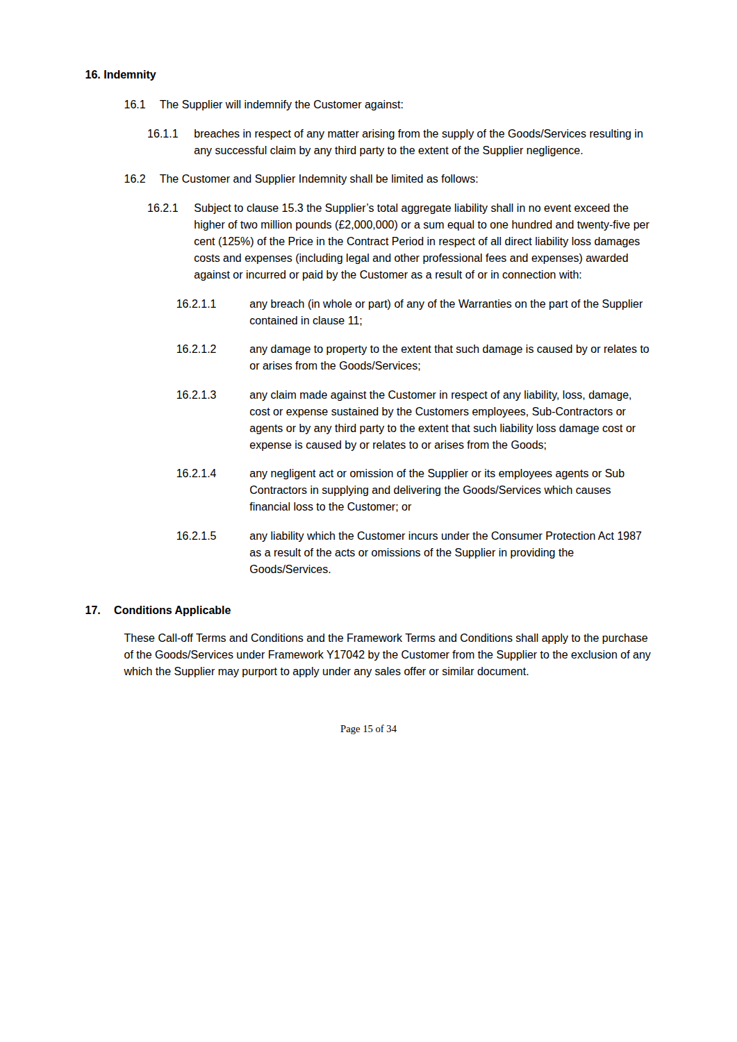16. Indemnity
16.1 The Supplier will indemnify the Customer against:
16.1.1 breaches in respect of any matter arising from the supply of the Goods/Services resulting in any successful claim by any third party to the extent of the Supplier negligence.
16.2 The Customer and Supplier Indemnity shall be limited as follows:
16.2.1 Subject to clause 15.3 the Supplier’s total aggregate liability shall in no event exceed the higher of two million pounds (£2,000,000) or a sum equal to one hundred and twenty-five per cent (125%) of the Price in the Contract Period in respect of all direct liability loss damages costs and expenses (including legal and other professional fees and expenses) awarded against or incurred or paid by the Customer as a result of or in connection with:
16.2.1.1 any breach (in whole or part) of any of the Warranties on the part of the Supplier contained in clause 11;
16.2.1.2 any damage to property to the extent that such damage is caused by or relates to or arises from the Goods/Services;
16.2.1.3 any claim made against the Customer in respect of any liability, loss, damage, cost or expense sustained by the Customers employees, Sub-Contractors or agents or by any third party to the extent that such liability loss damage cost or expense is caused by or relates to or arises from the Goods;
16.2.1.4 any negligent act or omission of the Supplier or its employees agents or Sub Contractors in supplying and delivering the Goods/Services which causes financial loss to the Customer; or
16.2.1.5 any liability which the Customer incurs under the Consumer Protection Act 1987 as a result of the acts or omissions of the Supplier in providing the Goods/Services.
17. Conditions Applicable
These Call-off Terms and Conditions and the Framework Terms and Conditions shall apply to the purchase of the Goods/Services under Framework Y17042 by the Customer from the Supplier to the exclusion of any which the Supplier may purport to apply under any sales offer or similar document.
Page 15 of 34